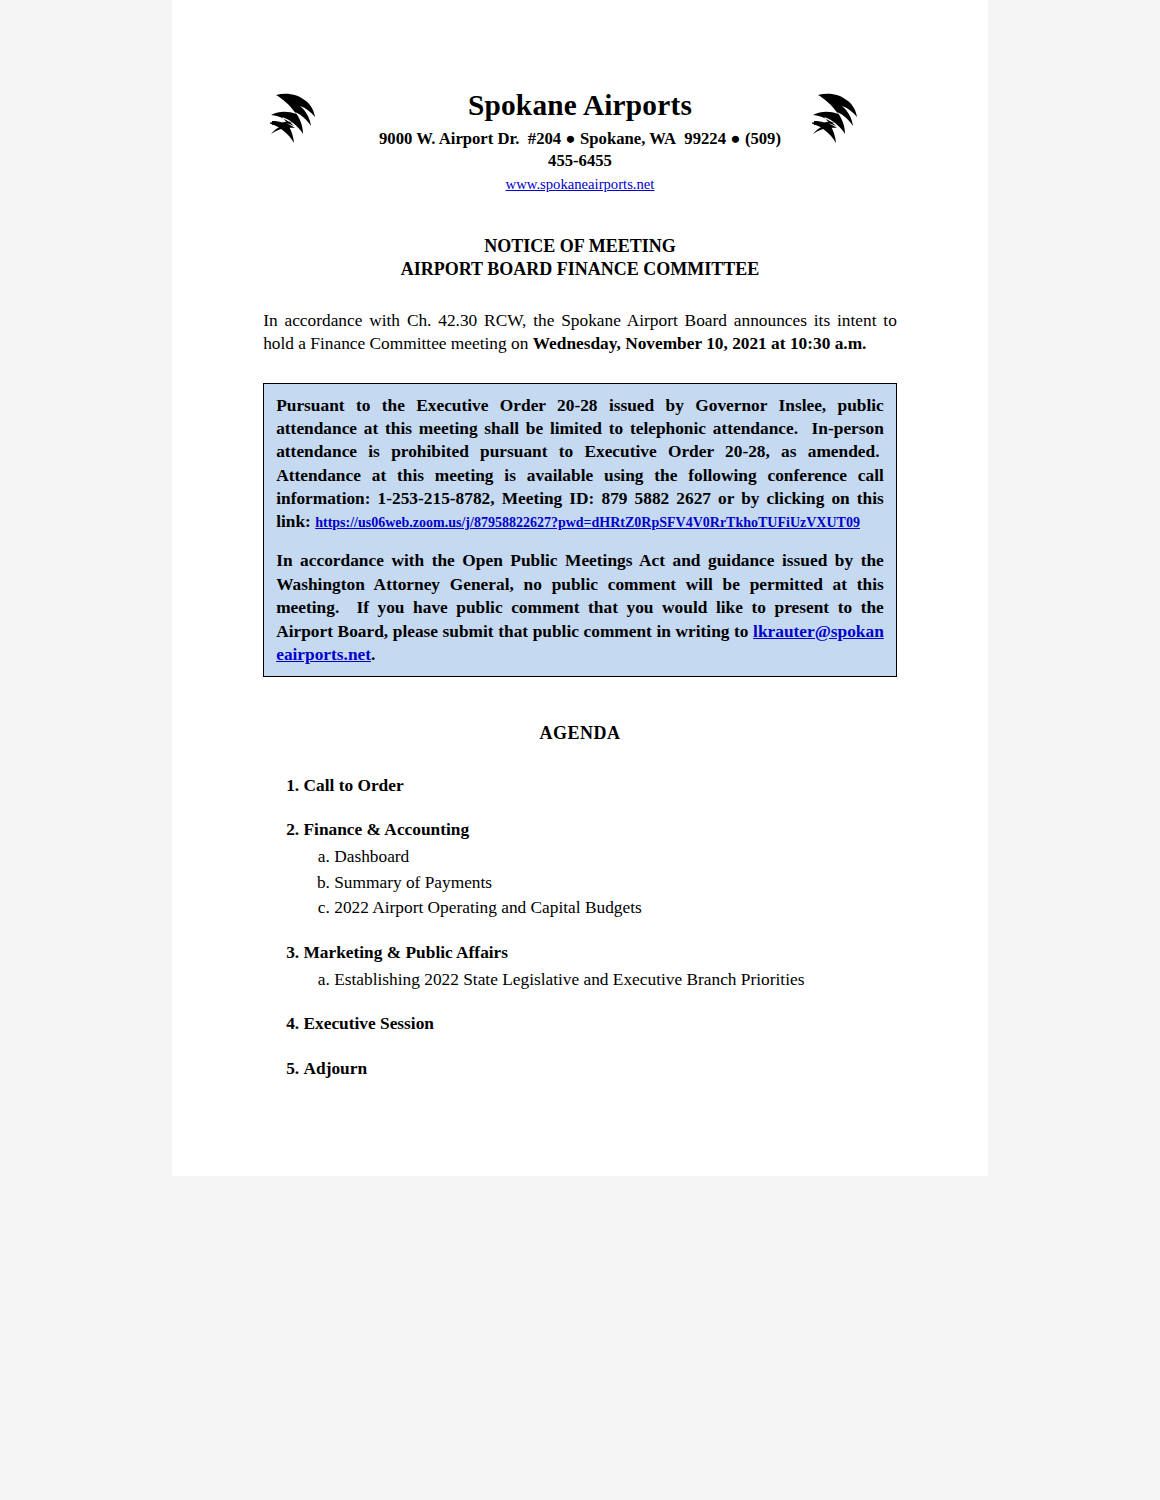Spokane Airports
9000 W. Airport Dr. #204 ● Spokane, WA 99224 ● (509) 455-6455
www.spokaneairports.net
NOTICE OF MEETING
AIRPORT BOARD FINANCE COMMITTEE
In accordance with Ch. 42.30 RCW, the Spokane Airport Board announces its intent to hold a Finance Committee meeting on Wednesday, November 10, 2021 at 10:30 a.m.
Pursuant to the Executive Order 20-28 issued by Governor Inslee, public attendance at this meeting shall be limited to telephonic attendance. In-person attendance is prohibited pursuant to Executive Order 20-28, as amended. Attendance at this meeting is available using the following conference call information: 1-253-215-8782, Meeting ID: 879 5882 2627 or by clicking on this link: https://us06web.zoom.us/j/87958822627?pwd=dHRtZ0RpSFV4V0RrTkhoTUFiUzVXUT09
In accordance with the Open Public Meetings Act and guidance issued by the Washington Attorney General, no public comment will be permitted at this meeting. If you have public comment that you would like to present to the Airport Board, please submit that public comment in writing to lkrauter@spokaneairports.net.
AGENDA
Call to Order
Finance & Accounting
Dashboard
Summary of Payments
2022 Airport Operating and Capital Budgets
Marketing & Public Affairs
Establishing 2022 State Legislative and Executive Branch Priorities
Executive Session
Adjourn